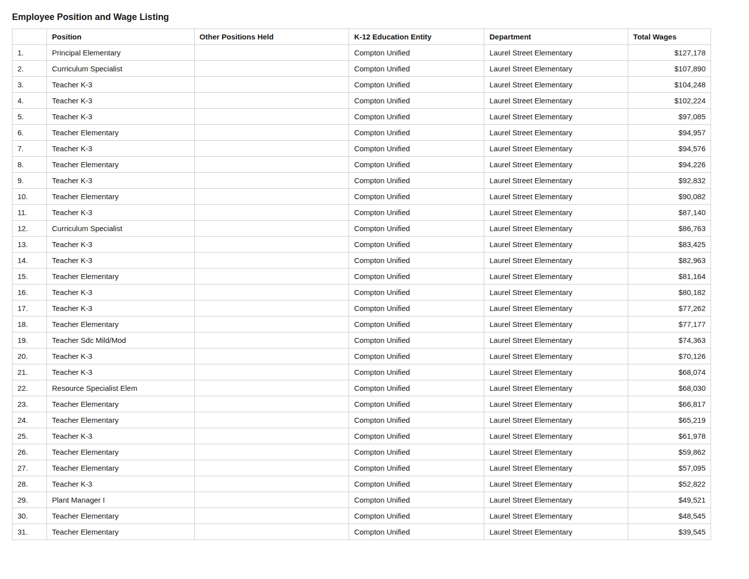Employee Position and Wage Listing
| | Position | Other Positions Held | K-12 Education Entity | Department | Total Wages |
| --- | --- | --- | --- | --- | --- |
| 1. | Principal Elementary | | Compton Unified | Laurel Street Elementary | $127,178 |
| 2. | Curriculum Specialist | | Compton Unified | Laurel Street Elementary | $107,890 |
| 3. | Teacher K-3 | | Compton Unified | Laurel Street Elementary | $104,248 |
| 4. | Teacher K-3 | | Compton Unified | Laurel Street Elementary | $102,224 |
| 5. | Teacher K-3 | | Compton Unified | Laurel Street Elementary | $97,085 |
| 6. | Teacher Elementary | | Compton Unified | Laurel Street Elementary | $94,957 |
| 7. | Teacher K-3 | | Compton Unified | Laurel Street Elementary | $94,576 |
| 8. | Teacher Elementary | | Compton Unified | Laurel Street Elementary | $94,226 |
| 9. | Teacher K-3 | | Compton Unified | Laurel Street Elementary | $92,832 |
| 10. | Teacher Elementary | | Compton Unified | Laurel Street Elementary | $90,082 |
| 11. | Teacher K-3 | | Compton Unified | Laurel Street Elementary | $87,140 |
| 12. | Curriculum Specialist | | Compton Unified | Laurel Street Elementary | $86,763 |
| 13. | Teacher K-3 | | Compton Unified | Laurel Street Elementary | $83,425 |
| 14. | Teacher K-3 | | Compton Unified | Laurel Street Elementary | $82,963 |
| 15. | Teacher Elementary | | Compton Unified | Laurel Street Elementary | $81,164 |
| 16. | Teacher K-3 | | Compton Unified | Laurel Street Elementary | $80,182 |
| 17. | Teacher K-3 | | Compton Unified | Laurel Street Elementary | $77,262 |
| 18. | Teacher Elementary | | Compton Unified | Laurel Street Elementary | $77,177 |
| 19. | Teacher Sdc Mild/Mod | | Compton Unified | Laurel Street Elementary | $74,363 |
| 20. | Teacher K-3 | | Compton Unified | Laurel Street Elementary | $70,126 |
| 21. | Teacher K-3 | | Compton Unified | Laurel Street Elementary | $68,074 |
| 22. | Resource Specialist Elem | | Compton Unified | Laurel Street Elementary | $68,030 |
| 23. | Teacher Elementary | | Compton Unified | Laurel Street Elementary | $66,817 |
| 24. | Teacher Elementary | | Compton Unified | Laurel Street Elementary | $65,219 |
| 25. | Teacher K-3 | | Compton Unified | Laurel Street Elementary | $61,978 |
| 26. | Teacher Elementary | | Compton Unified | Laurel Street Elementary | $59,862 |
| 27. | Teacher Elementary | | Compton Unified | Laurel Street Elementary | $57,095 |
| 28. | Teacher K-3 | | Compton Unified | Laurel Street Elementary | $52,822 |
| 29. | Plant Manager I | | Compton Unified | Laurel Street Elementary | $49,521 |
| 30. | Teacher Elementary | | Compton Unified | Laurel Street Elementary | $48,545 |
| 31. | Teacher Elementary | | Compton Unified | Laurel Street Elementary | $39,545 |